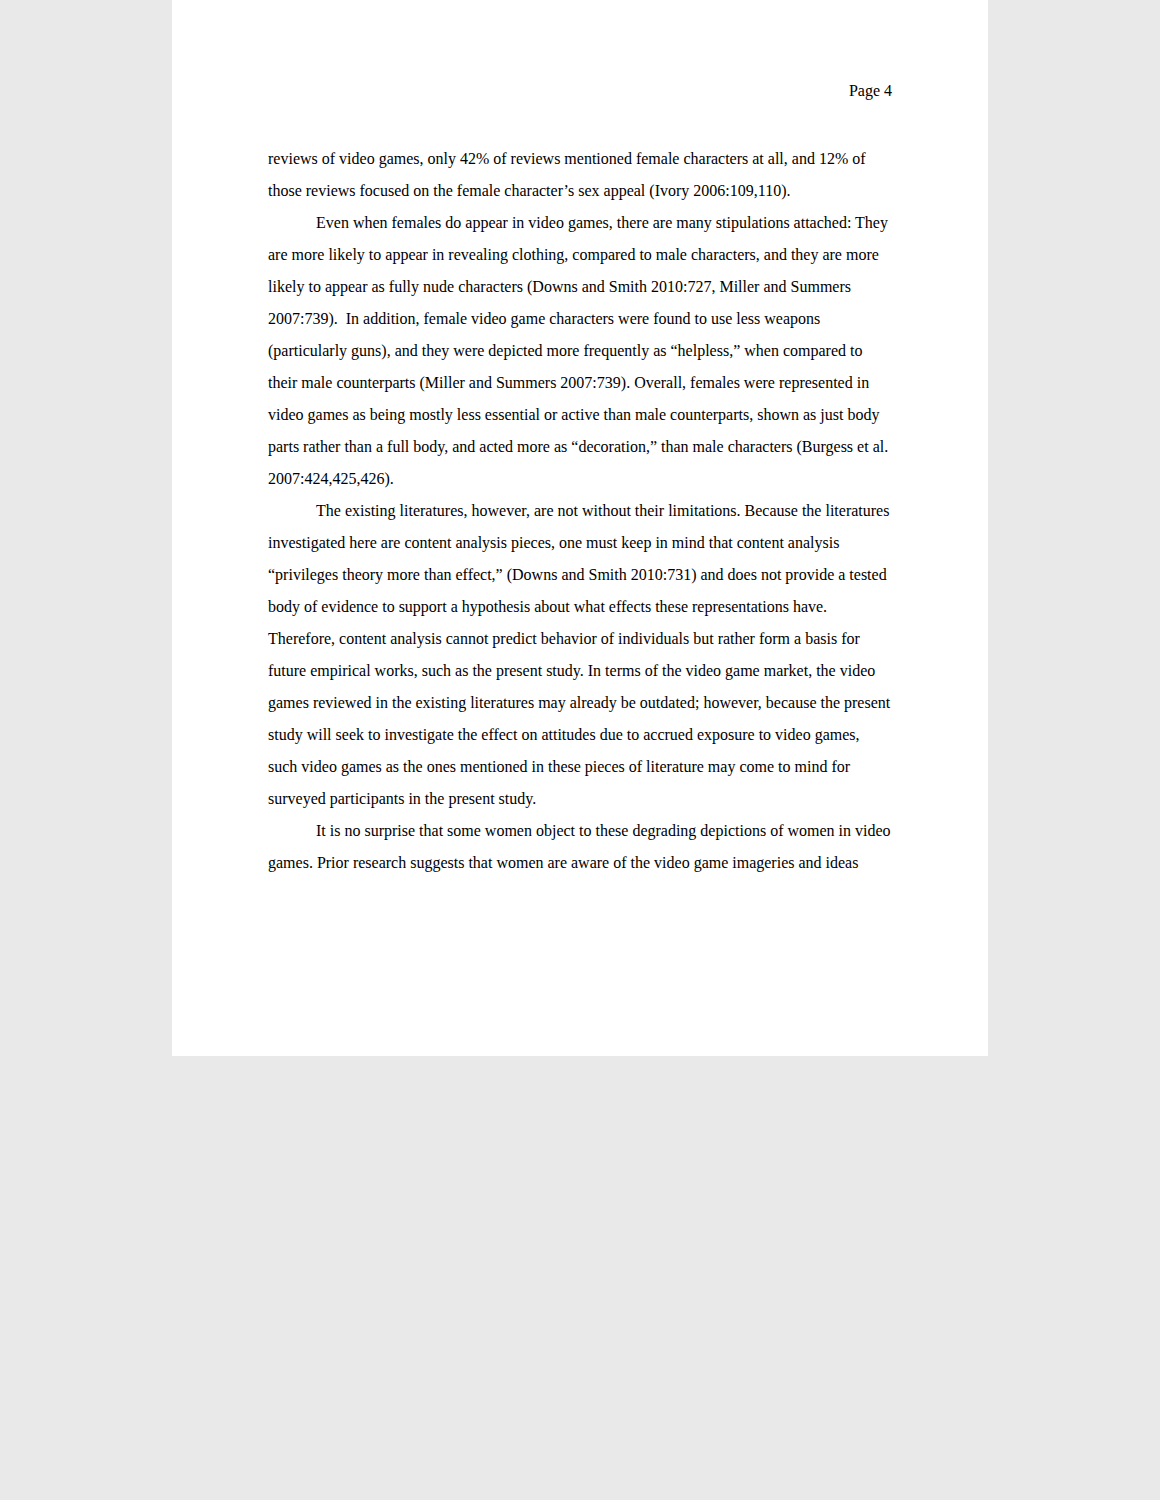Page 4
reviews of video games, only 42% of reviews mentioned female characters at all, and 12% of those reviews focused on the female character’s sex appeal (Ivory 2006:109,110).
Even when females do appear in video games, there are many stipulations attached: They are more likely to appear in revealing clothing, compared to male characters, and they are more likely to appear as fully nude characters (Downs and Smith 2010:727, Miller and Summers 2007:739). In addition, female video game characters were found to use less weapons (particularly guns), and they were depicted more frequently as “helpless,” when compared to their male counterparts (Miller and Summers 2007:739). Overall, females were represented in video games as being mostly less essential or active than male counterparts, shown as just body parts rather than a full body, and acted more as “decoration,” than male characters (Burgess et al. 2007:424,425,426).
The existing literatures, however, are not without their limitations. Because the literatures investigated here are content analysis pieces, one must keep in mind that content analysis “privileges theory more than effect,” (Downs and Smith 2010:731) and does not provide a tested body of evidence to support a hypothesis about what effects these representations have. Therefore, content analysis cannot predict behavior of individuals but rather form a basis for future empirical works, such as the present study. In terms of the video game market, the video games reviewed in the existing literatures may already be outdated; however, because the present study will seek to investigate the effect on attitudes due to accrued exposure to video games, such video games as the ones mentioned in these pieces of literature may come to mind for surveyed participants in the present study.
It is no surprise that some women object to these degrading depictions of women in video games. Prior research suggests that women are aware of the video game imageries and ideas